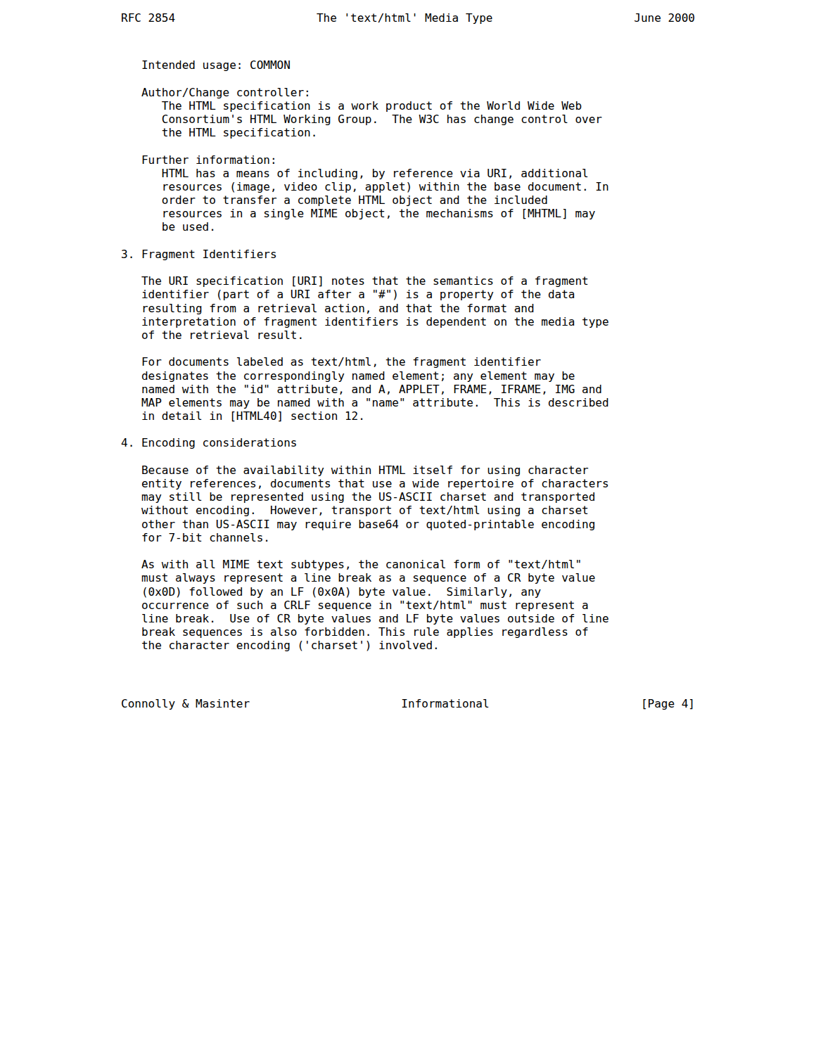RFC 2854 The 'text/html' Media Type June 2000
   Intended usage: COMMON
   Author/Change controller:
      The HTML specification is a work product of the World Wide Web
      Consortium's HTML Working Group.  The W3C has change control over
      the HTML specification.
   Further information:
      HTML has a means of including, by reference via URI, additional
      resources (image, video clip, applet) within the base document. In
      order to transfer a complete HTML object and the included
      resources in a single MIME object, the mechanisms of [MHTML] may
      be used.
3. Fragment Identifiers
   The URI specification [URI] notes that the semantics of a fragment
   identifier (part of a URI after a "#") is a property of the data
   resulting from a retrieval action, and that the format and
   interpretation of fragment identifiers is dependent on the media type
   of the retrieval result.
   For documents labeled as text/html, the fragment identifier
   designates the correspondingly named element; any element may be
   named with the "id" attribute, and A, APPLET, FRAME, IFRAME, IMG and
   MAP elements may be named with a "name" attribute.  This is described
   in detail in [HTML40] section 12.
4. Encoding considerations
   Because of the availability within HTML itself for using character
   entity references, documents that use a wide repertoire of characters
   may still be represented using the US-ASCII charset and transported
   without encoding.  However, transport of text/html using a charset
   other than US-ASCII may require base64 or quoted-printable encoding
   for 7-bit channels.
   As with all MIME text subtypes, the canonical form of "text/html"
   must always represent a line break as a sequence of a CR byte value
   (0x0D) followed by an LF (0x0A) byte value.  Similarly, any
   occurrence of such a CRLF sequence in "text/html" must represent a
   line break.  Use of CR byte values and LF byte values outside of line
   break sequences is also forbidden. This rule applies regardless of
   the character encoding ('charset') involved.
Connolly & Masinter Informational [Page 4]